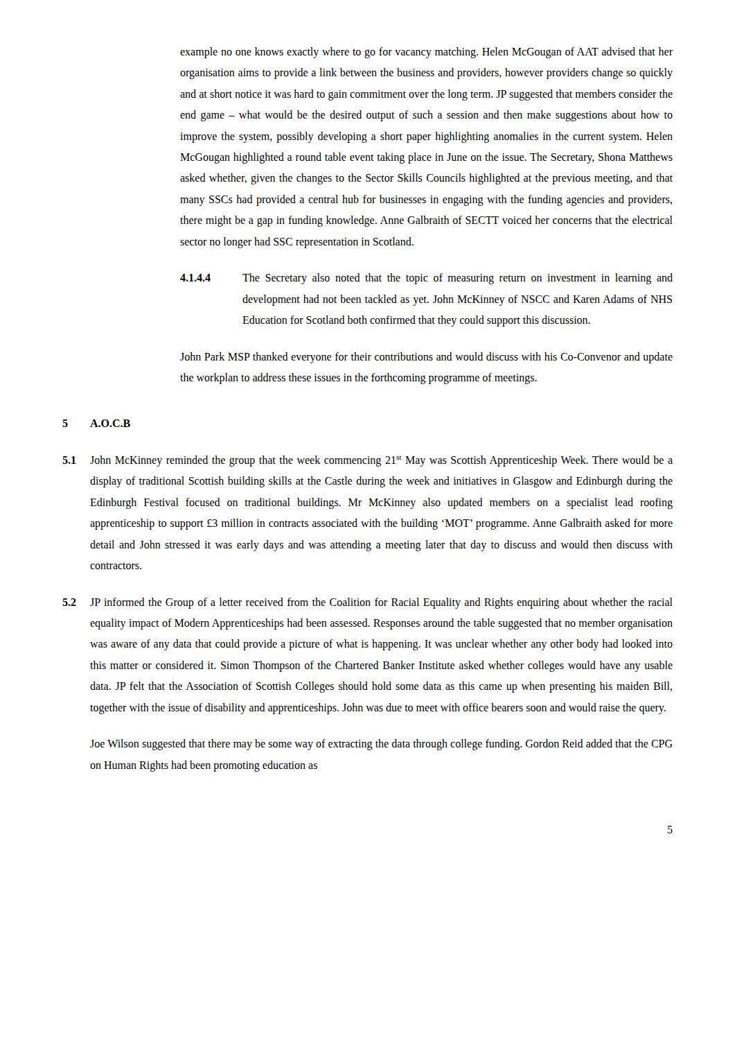example no one knows exactly where to go for vacancy matching. Helen McGougan of AAT advised that her organisation aims to provide a link between the business and providers, however providers change so quickly and at short notice it was hard to gain commitment over the long term. JP suggested that members consider the end game – what would be the desired output of such a session and then make suggestions about how to improve the system, possibly developing a short paper highlighting anomalies in the current system. Helen McGougan highlighted a round table event taking place in June on the issue. The Secretary, Shona Matthews asked whether, given the changes to the Sector Skills Councils highlighted at the previous meeting, and that many SSCs had provided a central hub for businesses in engaging with the funding agencies and providers, there might be a gap in funding knowledge. Anne Galbraith of SECTT voiced her concerns that the electrical sector no longer had SSC representation in Scotland.
4.1.4.4
The Secretary also noted that the topic of measuring return on investment in learning and development had not been tackled as yet. John McKinney of NSCC and Karen Adams of NHS Education for Scotland both confirmed that they could support this discussion.
John Park MSP thanked everyone for their contributions and would discuss with his Co-Convenor and update the workplan to address these issues in the forthcoming programme of meetings.
5
A.O.C.B
5.1
John McKinney reminded the group that the week commencing 21st May was Scottish Apprenticeship Week. There would be a display of traditional Scottish building skills at the Castle during the week and initiatives in Glasgow and Edinburgh during the Edinburgh Festival focused on traditional buildings. Mr McKinney also updated members on a specialist lead roofing apprenticeship to support £3 million in contracts associated with the building ‘MOT’ programme. Anne Galbraith asked for more detail and John stressed it was early days and was attending a meeting later that day to discuss and would then discuss with contractors.
5.2
JP informed the Group of a letter received from the Coalition for Racial Equality and Rights enquiring about whether the racial equality impact of Modern Apprenticeships had been assessed. Responses around the table suggested that no member organisation was aware of any data that could provide a picture of what is happening. It was unclear whether any other body had looked into this matter or considered it. Simon Thompson of the Chartered Banker Institute asked whether colleges would have any usable data. JP felt that the Association of Scottish Colleges should hold some data as this came up when presenting his maiden Bill, together with the issue of disability and apprenticeships. John was due to meet with office bearers soon and would raise the query.
Joe Wilson suggested that there may be some way of extracting the data through college funding. Gordon Reid added that the CPG on Human Rights had been promoting education as
5